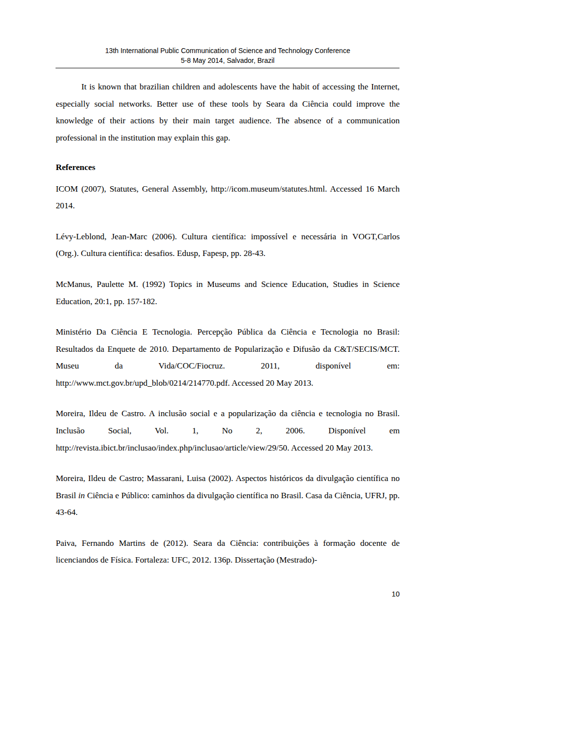13th International Public Communication of Science and Technology Conference 5-8 May 2014, Salvador, Brazil
It is known that brazilian children and adolescents have the habit of accessing the Internet, especially social networks. Better use of these tools by Seara da Ciência could improve the knowledge of their actions by their main target audience. The absence of a communication professional in the institution may explain this gap.
References
ICOM (2007), Statutes, General Assembly, http://icom.museum/statutes.html. Accessed 16 March 2014.
Lévy-Leblond, Jean-Marc (2006). Cultura científica: impossível e necessária in VOGT,Carlos (Org.). Cultura científica: desafios. Edusp, Fapesp, pp. 28-43.
McManus, Paulette M. (1992) Topics in Museums and Science Education, Studies in Science Education, 20:1, pp. 157-182.
Ministério Da Ciência E Tecnologia. Percepção Pública da Ciência e Tecnologia no Brasil: Resultados da Enquete de 2010. Departamento de Popularização e Difusão da C&T/SECIS/MCT. Museu da Vida/COC/Fiocruz. 2011, disponível em: http://www.mct.gov.br/upd_blob/0214/214770.pdf. Accessed 20 May 2013.
Moreira, Ildeu de Castro. A inclusão social e a popularização da ciência e tecnologia no Brasil. Inclusão Social, Vol. 1, No 2, 2006. Disponível em http://revista.ibict.br/inclusao/index.php/inclusao/article/view/29/50. Accessed 20 May 2013.
Moreira, Ildeu de Castro; Massarani, Luisa (2002). Aspectos históricos da divulgação científica no Brasil in Ciência e Público: caminhos da divulgação científica no Brasil. Casa da Ciência, UFRJ, pp. 43-64.
Paiva, Fernando Martins de (2012). Seara da Ciência: contribuições à formação docente de licenciandos de Física. Fortaleza: UFC, 2012. 136p. Dissertação (Mestrado)-
10